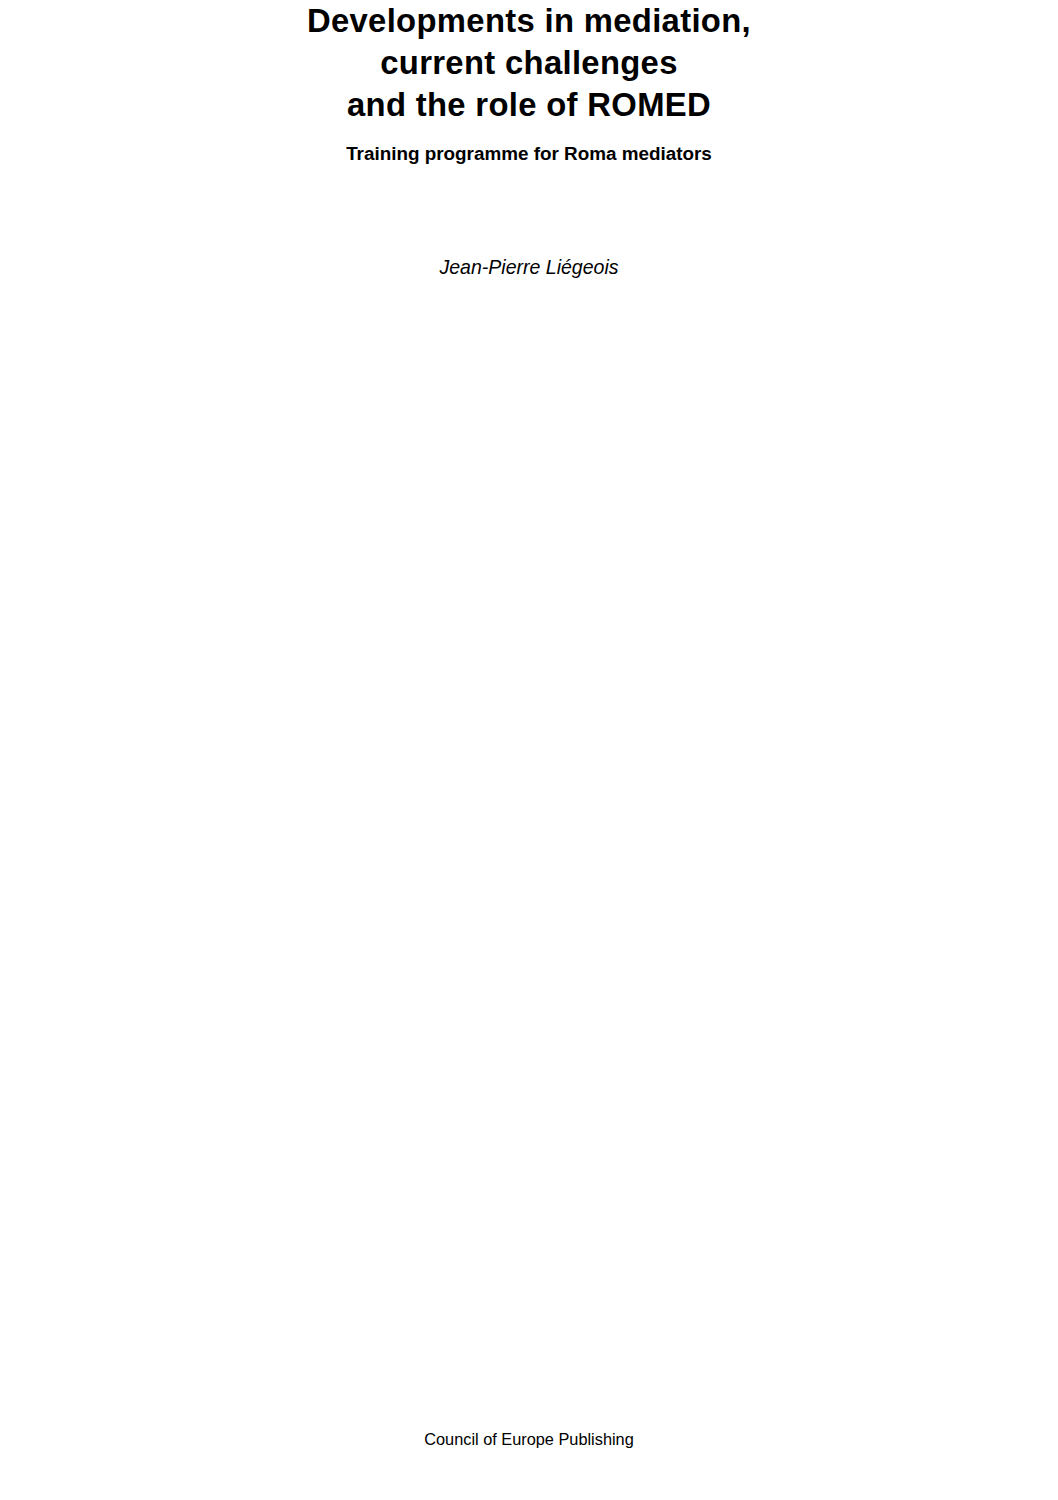Developments in mediation,
current challenges
and the role of ROMED
Training programme for Roma mediators
Jean-Pierre Liégeois
Council of Europe Publishing